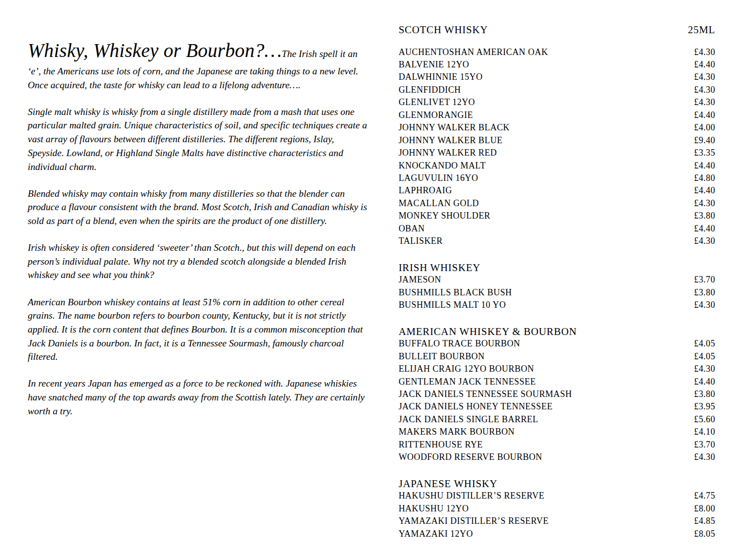Whisky, Whiskey or Bourbon?…
The Irish spell it an ‘e’, the Americans use lots of corn, and the Japanese are taking things to a new level. Once acquired, the taste for whisky can lead to a lifelong adventure….
Single malt whisky is whisky from a single distillery made from a mash that uses one particular malted grain. Unique characteristics of soil, and specific techniques create a vast array of flavours between different distilleries. The different regions, Islay, Speyside. Lowland, or Highland Single Malts have distinctive characteristics and individual charm.
Blended whisky may contain whisky from many distilleries so that the blender can produce a flavour consistent with the brand. Most Scotch, Irish and Canadian whisky is sold as part of a blend, even when the spirits are the product of one distillery.
Irish whiskey is often considered ‘sweeter’ than Scotch., but this will depend on each person’s individual palate. Why not try a blended scotch alongside a blended Irish whiskey and see what you think?
American Bourbon whiskey contains at least 51% corn in addition to other cereal grains. The name bourbon refers to bourbon county, Kentucky, but it is not strictly applied. It is the corn content that defines Bourbon. It is a common misconception that Jack Daniels is a bourbon. In fact, it is a Tennessee Sourmash, famously charcoal filtered.
In recent years Japan has emerged as a force to be reckoned with. Japanese whiskies have snatched many of the top awards away from the Scottish lately. They are certainly worth a try.
Scotch Whisky
25ml
Auchentoshan American Oak£4.30
Balvenie 12yo£4.40
Dalwhinnie 15yo£4.30
Glenfiddich£4.30
Glenlivet 12yo£4.30
Glenmorangie£4.40
Johnny Walker Black£4.00
Johnny Walker Blue£9.40
Johnny Walker Red£3.35
Knockando Malt£4.40
Laguvulin 16yo£4.80
Laphroaig£4.40
Macallan Gold£4.30
Monkey Shoulder£3.80
Oban£4.40
Talisker£4.30
Irish Whiskey
Jameson£3.70
Bushmills Black Bush£3.80
Bushmills Malt 10 yo£4.30
American Whiskey & Bourbon
Buffalo Trace Bourbon£4.05
Bulleit Bourbon£4.05
Elijah Craig 12yo Bourbon£4.30
Gentleman Jack Tennessee£4.40
Jack Daniels Tennessee Sourmash£3.80
Jack Daniels Honey Tennessee£3.95
Jack Daniels Single Barrel£5.60
Makers Mark Bourbon£4.10
Rittenhouse Rye£3.70
Woodford Reserve Bourbon£4.30
Japanese Whisky
Hakushu Distiller’s Reserve£4.75
Hakushu 12yo£8.00
Yamazaki Distiller’s Reserve£4.85
Yamazaki 12yo£8.05